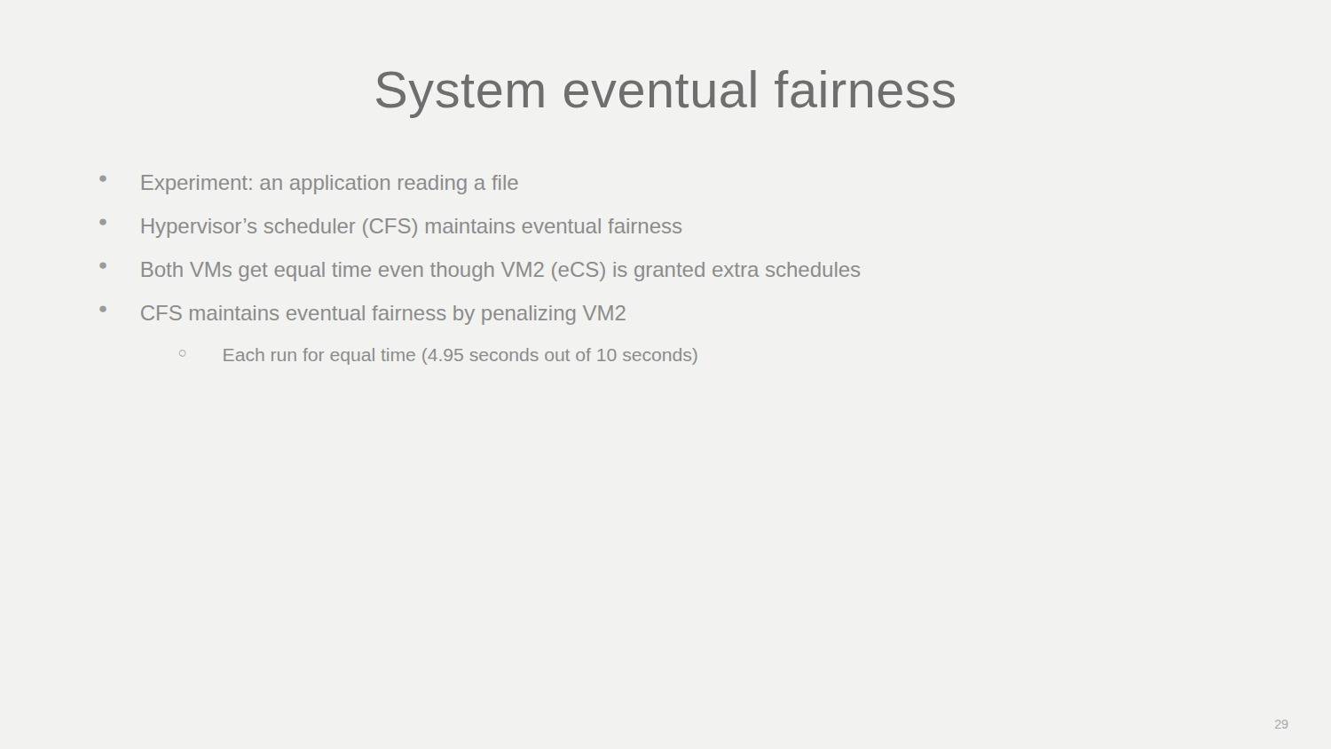System eventual fairness
Experiment: an application reading a file
Hypervisor’s scheduler (CFS) maintains eventual fairness
Both VMs get equal time even though VM2 (eCS) is granted extra schedules
CFS maintains eventual fairness by penalizing VM2
Each run for equal time (4.95 seconds out of 10 seconds)
29